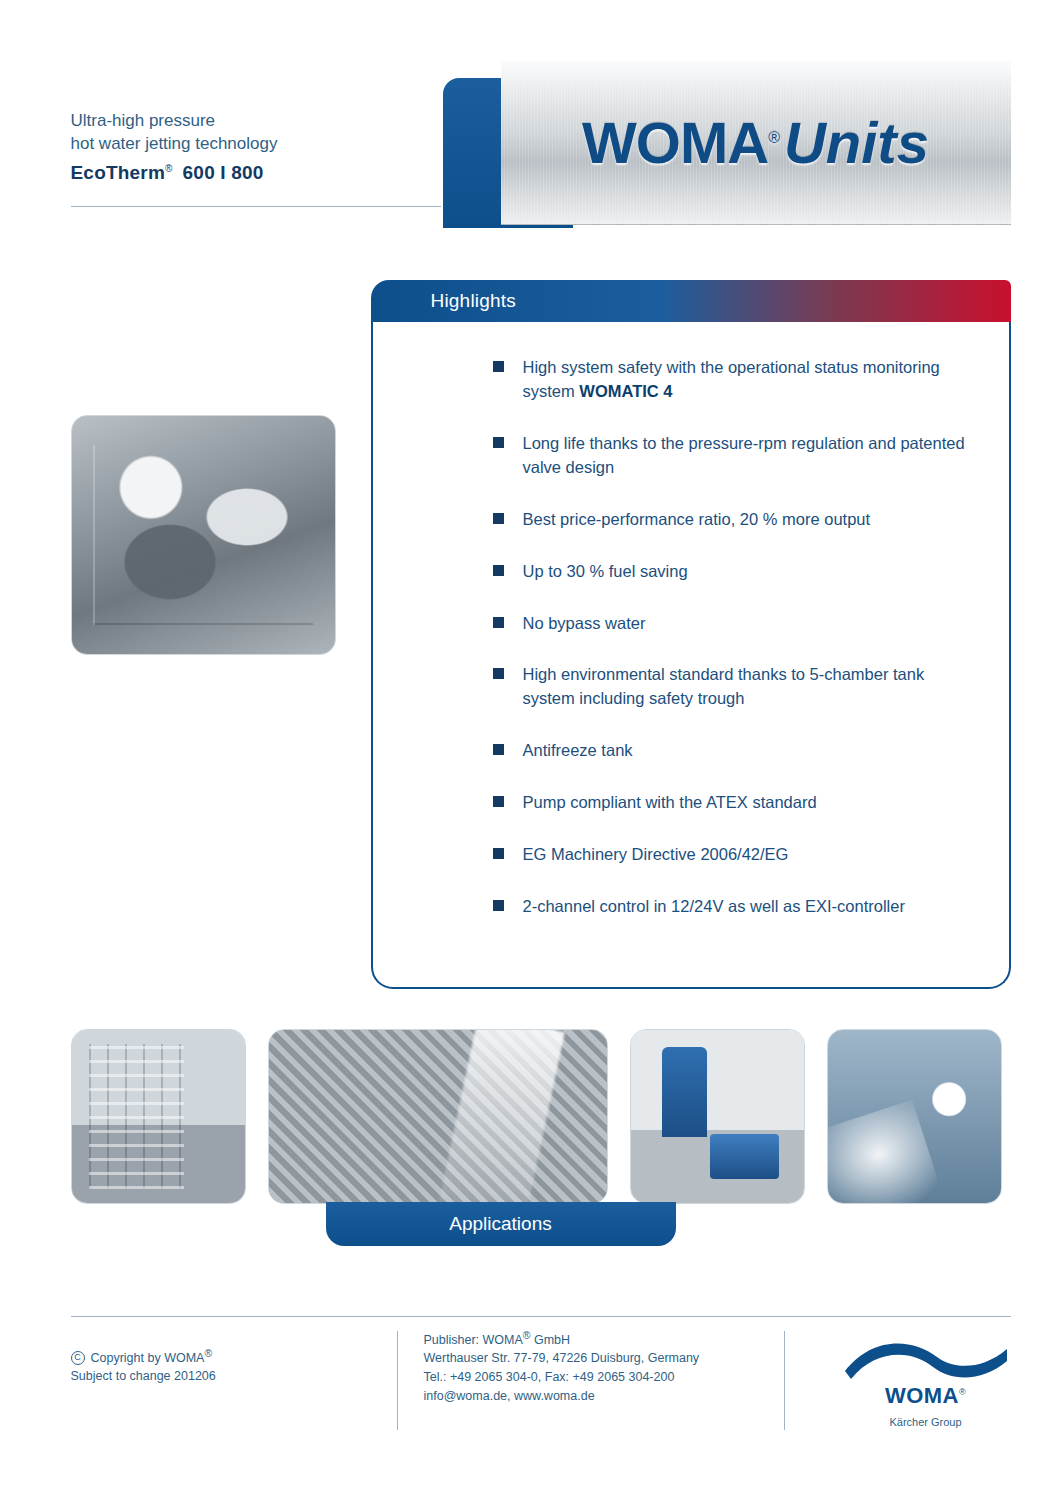Ultra-high pressure
hot water jetting technology
EcoTherm®600 I 800
WOMA®Units
Highlights
High system safety with the operational status monitoring system WOMATIC 4
Long life thanks to the pressure-rpm regulation and patented valve design
Best price-performance ratio, 20 % more output
Up to 30 % fuel saving
No bypass water
High environmental standard thanks to 5-chamber tank system including safety trough
Antifreeze tank
Pump compliant with the ATEX standard
EG Machinery Directive 2006/42/EG
2-channel control in 12/24V as well as EXI-controller
Applications
CCopyright by WOMA®
Subject to change 201206
Publisher: WOMA® GmbH
Werthauser Str. 77-79, 47226 Duisburg, Germany
Tel.: +49 2065 304-0, Fax: +49 2065 304-200
info@woma.de, www.woma.de
WOMA®
Kärcher Group